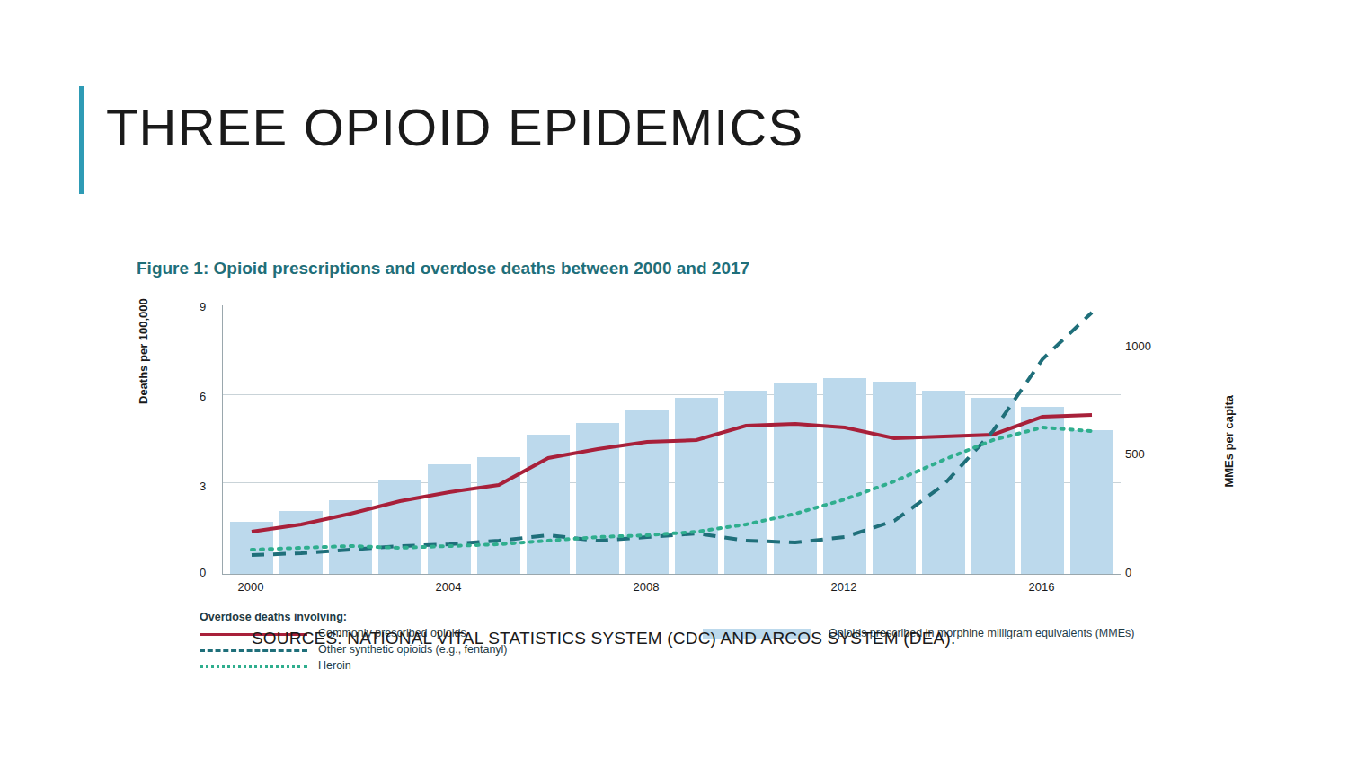Three Opioid Epidemics
Figure 1: Opioid prescriptions and overdose deaths between 2000 and 2017
Deaths per 100,000
9 6 3 0
MMEs per capita
1000 500 0
2000 2004 2008 2012 2016
Overdose deaths involving:
Commonly prescribed opioids
Opioids prescribed in morphine milligram equivalents (MMEs)
Other synthetic opioids (e.g., fentanyl)
Heroin
Sources: National Vital Statistics System (CDC) and ARCOS System (DEA).